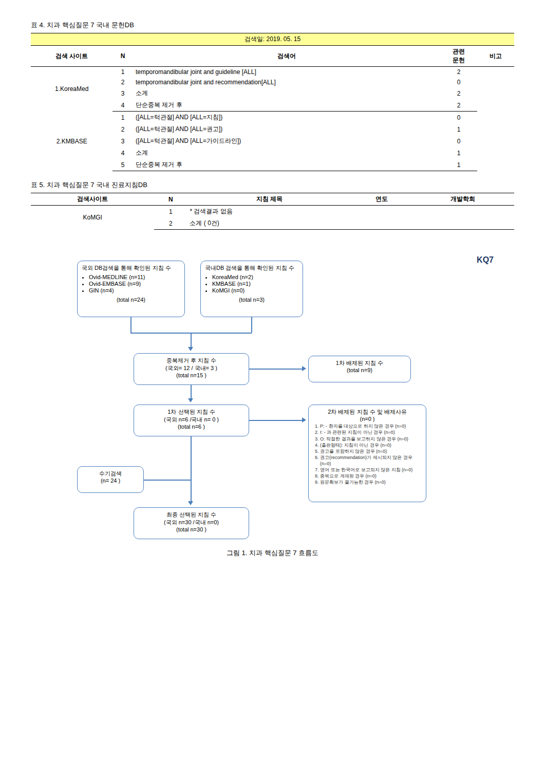표 4. 치과 핵심질문 7 국내 문헌DB
| 검색일: 2019. 05. 15 |
| 검색 사이트 | N | 검색어 | 관련 문헌 | 비고 |
| 1.KoreaMed | 1 | temporomandibular joint and guideline [ALL] | 2 | |
| 2 | temporomandibular joint and recommendation[ALL] | 0 |
| 3 | 소계 | 2 |
| 4 | 단순중복 제거 후 | 2 |
| 2.KMBASE | 1 | ([ALL=턱관절] AND [ALL=지침]) | 0 | |
| 2 | ([ALL=턱관절] AND [ALL=권고]) | 1 |
| 3 | ([ALL=턱관절] AND [ALL=가이드라인]) | 0 |
| 4 | 소계 | 1 |
| 5 | 단순중복 제거 후 | 1 |
표 5. 치과 핵심질문 7 국내 진료지침DB
| 검색사이트 | N | 지침 제목 | 연도 | 개발학회 |
| --- | --- | --- | --- | --- |
| KoMGI | 1 | * 검색결과 없음 | | |
| 2 | 소계 ( 0건) | | |
KQ7
국외 DB검색을 통해 확인된 지침 수
Ovid-MEDLINE (n=11)
Ovid-EMBASE (n=9)
GIN (n=4)
(total n=24)
국내DB 검색을 통해 확인된 지침 수
KoreaMed (n=2)
KMBASE (n=1)
KoMGI (n=0)
(total n=3)
중복제거 후 지침 수
(국외= 12 / 국내= 3 )
(total n=15 )
1차 배제된 지침 수
(total n=9)
1차 선택된 지침 수
(국외 n=6 /국내 n= 0 )
(total n=6 )
2차 배제된 지침 수 및 배제사유
(n=0 )
P: - 환자를 대상으로 하지 않은 경우 (n=0)
I: - 과 관련된 지침이 아닌 경우 (n=0)
O: 적절한 결과를 보고하지 않은 경우 (n=0)
(출판형태): 지침이 아닌 경우 (n=0)
권고를 포함하지 않은 경우 (n=0)
권고(recommendation)가 제시되지 않은 경우 (n=0)
영어 또는 한국어로 보고되지 않은 지침 (n=0)
중복으로 게재된 경우 (n=0)
원문확보가 불가능한 경우 (n=0)
수기검색
(n= 24 )
최종 선택된 지침 수
(국외 n=30 /국내 n=0)
(total n=30 )
그림 1. 치과 핵심질문 7 흐름도